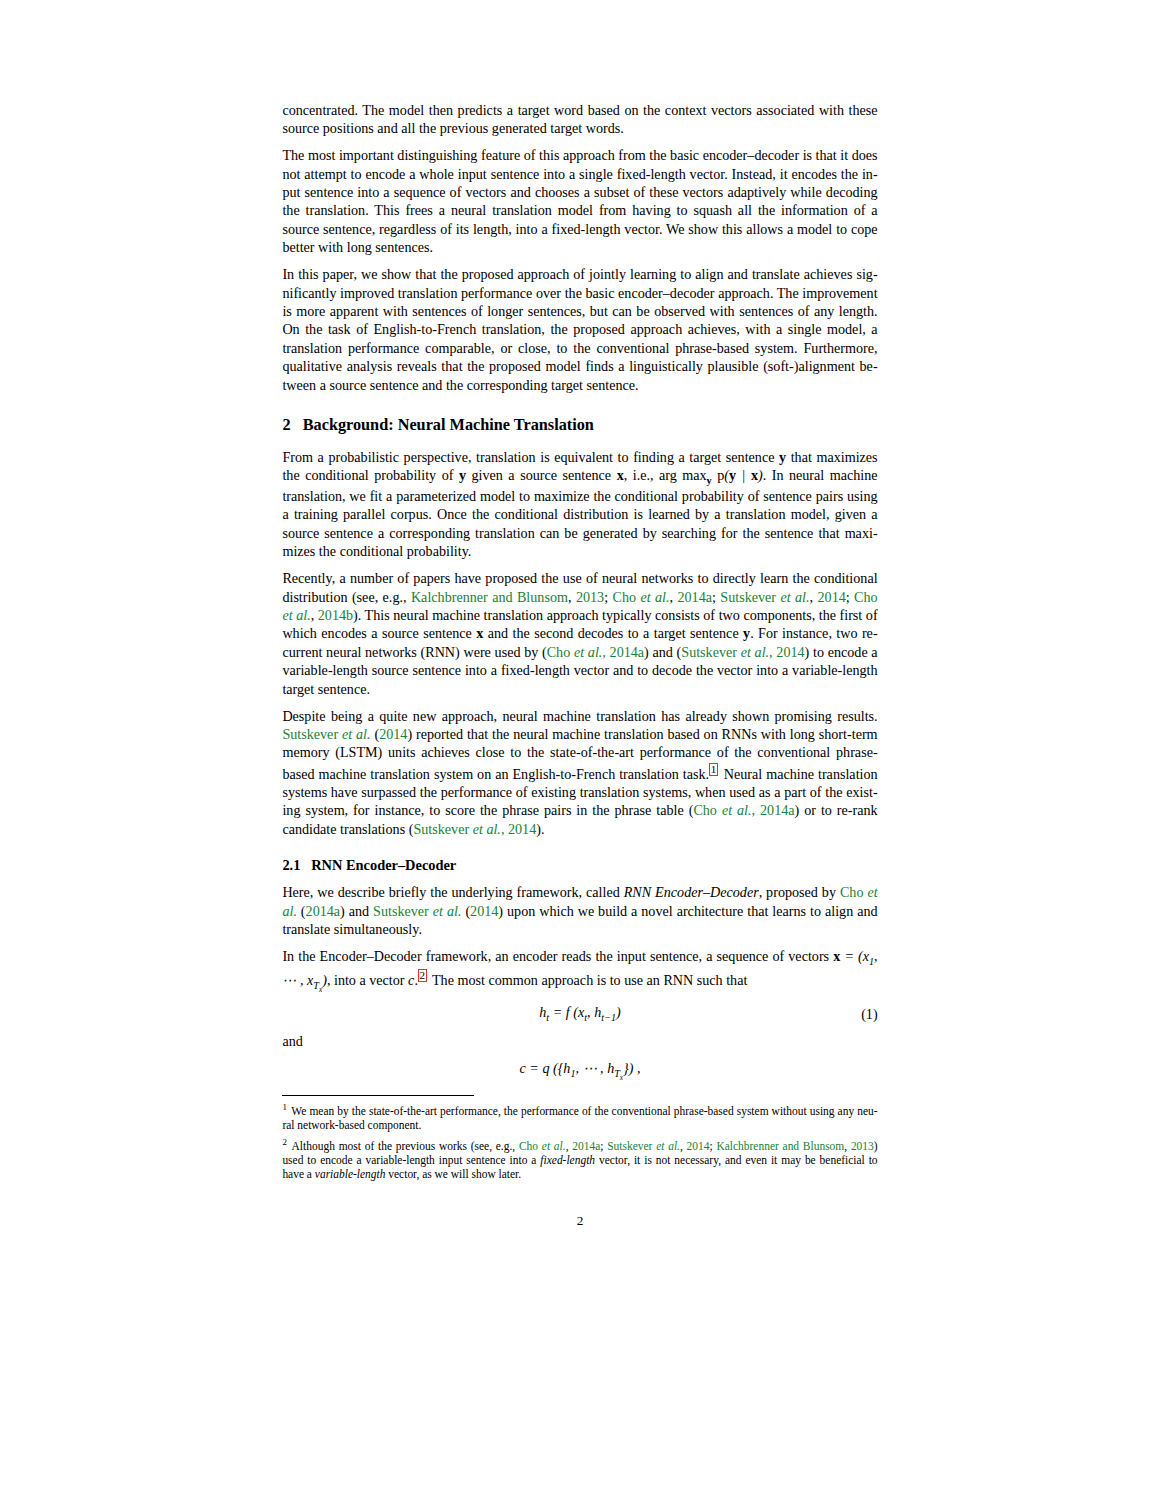concentrated. The model then predicts a target word based on the context vectors associated with these source positions and all the previous generated target words.
The most important distinguishing feature of this approach from the basic encoder–decoder is that it does not attempt to encode a whole input sentence into a single fixed-length vector. Instead, it encodes the input sentence into a sequence of vectors and chooses a subset of these vectors adaptively while decoding the translation. This frees a neural translation model from having to squash all the information of a source sentence, regardless of its length, into a fixed-length vector. We show this allows a model to cope better with long sentences.
In this paper, we show that the proposed approach of jointly learning to align and translate achieves significantly improved translation performance over the basic encoder–decoder approach. The improvement is more apparent with sentences of longer sentences, but can be observed with sentences of any length. On the task of English-to-French translation, the proposed approach achieves, with a single model, a translation performance comparable, or close, to the conventional phrase-based system. Furthermore, qualitative analysis reveals that the proposed model finds a linguistically plausible (soft-)alignment between a source sentence and the corresponding target sentence.
2 Background: Neural Machine Translation
From a probabilistic perspective, translation is equivalent to finding a target sentence y that maximizes the conditional probability of y given a source sentence x, i.e., arg maxy p(y | x). In neural machine translation, we fit a parameterized model to maximize the conditional probability of sentence pairs using a training parallel corpus. Once the conditional distribution is learned by a translation model, given a source sentence a corresponding translation can be generated by searching for the sentence that maximizes the conditional probability.
Recently, a number of papers have proposed the use of neural networks to directly learn the conditional distribution (see, e.g., Kalchbrenner and Blunsom, 2013; Cho et al., 2014a; Sutskever et al., 2014; Cho et al., 2014b). This neural machine translation approach typically consists of two components, the first of which encodes a source sentence x and the second decodes to a target sentence y. For instance, two recurrent neural networks (RNN) were used by (Cho et al., 2014a) and (Sutskever et al., 2014) to encode a variable-length source sentence into a fixed-length vector and to decode the vector into a variable-length target sentence.
Despite being a quite new approach, neural machine translation has already shown promising results. Sutskever et al. (2014) reported that the neural machine translation based on RNNs with long short-term memory (LSTM) units achieves close to the state-of-the-art performance of the conventional phrase-based machine translation system on an English-to-French translation task.1 Neural machine translation systems have surpassed the performance of existing translation systems, when used as a part of the existing system, for instance, to score the phrase pairs in the phrase table (Cho et al., 2014a) or to re-rank candidate translations (Sutskever et al., 2014).
2.1 RNN Encoder–Decoder
Here, we describe briefly the underlying framework, called RNN Encoder–Decoder, proposed by Cho et al. (2014a) and Sutskever et al. (2014) upon which we build a novel architecture that learns to align and translate simultaneously.
In the Encoder–Decoder framework, an encoder reads the input sentence, a sequence of vectors x = (x1, ⋯ , xTx), into a vector c.2 The most common approach is to use an RNN such that
ht = f (xt, ht−1) (1)
and
c = q ({h1, ⋯ , hTx}) ,
1 We mean by the state-of-the-art performance, the performance of the conventional phrase-based system without using any neural network-based component.
2 Although most of the previous works (see, e.g., Cho et al., 2014a; Sutskever et al., 2014; Kalchbrenner and Blunsom, 2013) used to encode a variable-length input sentence into a fixed-length vector, it is not necessary, and even it may be beneficial to have a variable-length vector, as we will show later.
2